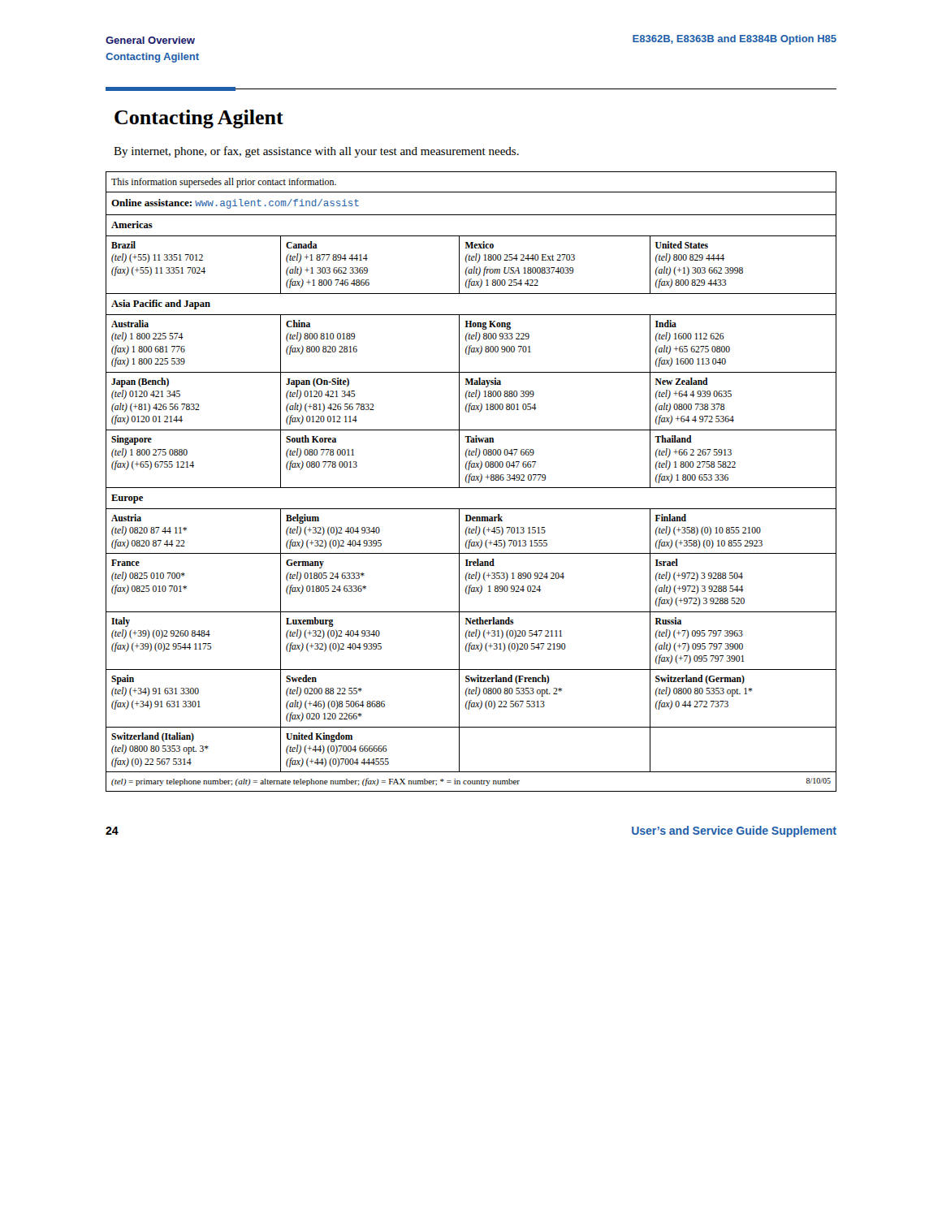General Overview
Contacting Agilent
E8362B, E8363B and E8384B Option H85
Contacting Agilent
By internet, phone, or fax, get assistance with all your test and measurement needs.
| This information supersedes all prior contact information. |
| Online assistance: www.agilent.com/find/assist |
| Americas |
| Brazil (tel) (+55) 11 3351 7012 (fax) (+55) 11 3351 7024 | Canada (tel) +1 877 894 4414 (alt) +1 303 662 3369 (fax) +1 800 746 4866 | Mexico (tel) 1800 254 2440 Ext 2703 (alt) from USA 18008374039 (fax) 1 800 254 422 | United States (tel) 800 829 4444 (alt) (+1) 303 662 3998 (fax) 800 829 4433 |
| Asia Pacific and Japan |
| Australia (tel) 1 800 225 574 (fax) 1 800 681 776 (fax) 1 800 225 539 | China (tel) 800 810 0189 (fax) 800 820 2816 | Hong Kong (tel) 800 933 229 (fax) 800 900 701 | India (tel) 1600 112 626 (alt) +65 6275 0800 (fax) 1600 113 040 |
| Japan (Bench) (tel) 0120 421 345 (alt) (+81) 426 56 7832 (fax) 0120 01 2144 | Japan (On-Site) (tel) 0120 421 345 (alt) (+81) 426 56 7832 (fax) 0120 012 114 | Malaysia (tel) 1800 880 399 (fax) 1800 801 054 | New Zealand (tel) +64 4 939 0635 (alt) 0800 738 378 (fax) +64 4 972 5364 |
| Singapore (tel) 1 800 275 0880 (fax) (+65) 6755 1214 | South Korea (tel) 080 778 0011 (fax) 080 778 0013 | Taiwan (tel) 0800 047 669 (fax) 0800 047 667 (fax) +886 3492 0779 | Thailand (tel) +66 2 267 5913 (tel) 1 800 2758 5822 (fax) 1 800 653 336 |
| Europe |
| Austria (tel) 0820 87 44 11* (fax) 0820 87 44 22 | Belgium (tel) (+32) (0)2 404 9340 (fax) (+32) (0)2 404 9395 | Denmark (tel) (+45) 7013 1515 (fax) (+45) 7013 1555 | Finland (tel) (+358) (0) 10 855 2100 (fax) (+358) (0) 10 855 2923 |
| France (tel) 0825 010 700* (fax) 0825 010 701* | Germany (tel) 01805 24 6333* (fax) 01805 24 6336* | Ireland (tel) (+353) 1 890 924 204 (fax) 1 890 924 024 | Israel (tel) (+972) 3 9288 504 (alt) (+972) 3 9288 544 (fax) (+972) 3 9288 520 |
| Italy (tel) (+39) (0)2 9260 8484 (fax) (+39) (0)2 9544 1175 | Luxemburg (tel) (+32) (0)2 404 9340 (fax) (+32) (0)2 404 9395 | Netherlands (tel) (+31) (0)20 547 2111 (fax) (+31) (0)20 547 2190 | Russia (tel) (+7) 095 797 3963 (alt) (+7) 095 797 3900 (fax) (+7) 095 797 3901 |
| Spain (tel) (+34) 91 631 3300 (fax) (+34) 91 631 3301 | Sweden (tel) 0200 88 22 55* (alt) (+46) (0)8 5064 8686 (fax) 020 120 2266* | Switzerland (French) (tel) 0800 80 5353 opt. 2* (fax) (0) 22 567 5313 | Switzerland (German) (tel) 0800 80 5353 opt. 1* (fax) 0 44 272 7373 |
| Switzerland (Italian) (tel) 0800 80 5353 opt. 3* (fax) (0) 22 567 5314 | United Kingdom (tel) (+44) (0)7004 666666 (fax) (+44) (0)7004 444555 | | |
| (tel) = primary telephone number; (alt) = alternate telephone number; (fax) = FAX number; * = in country number 8/10/05 |
24
User’s and Service Guide Supplement